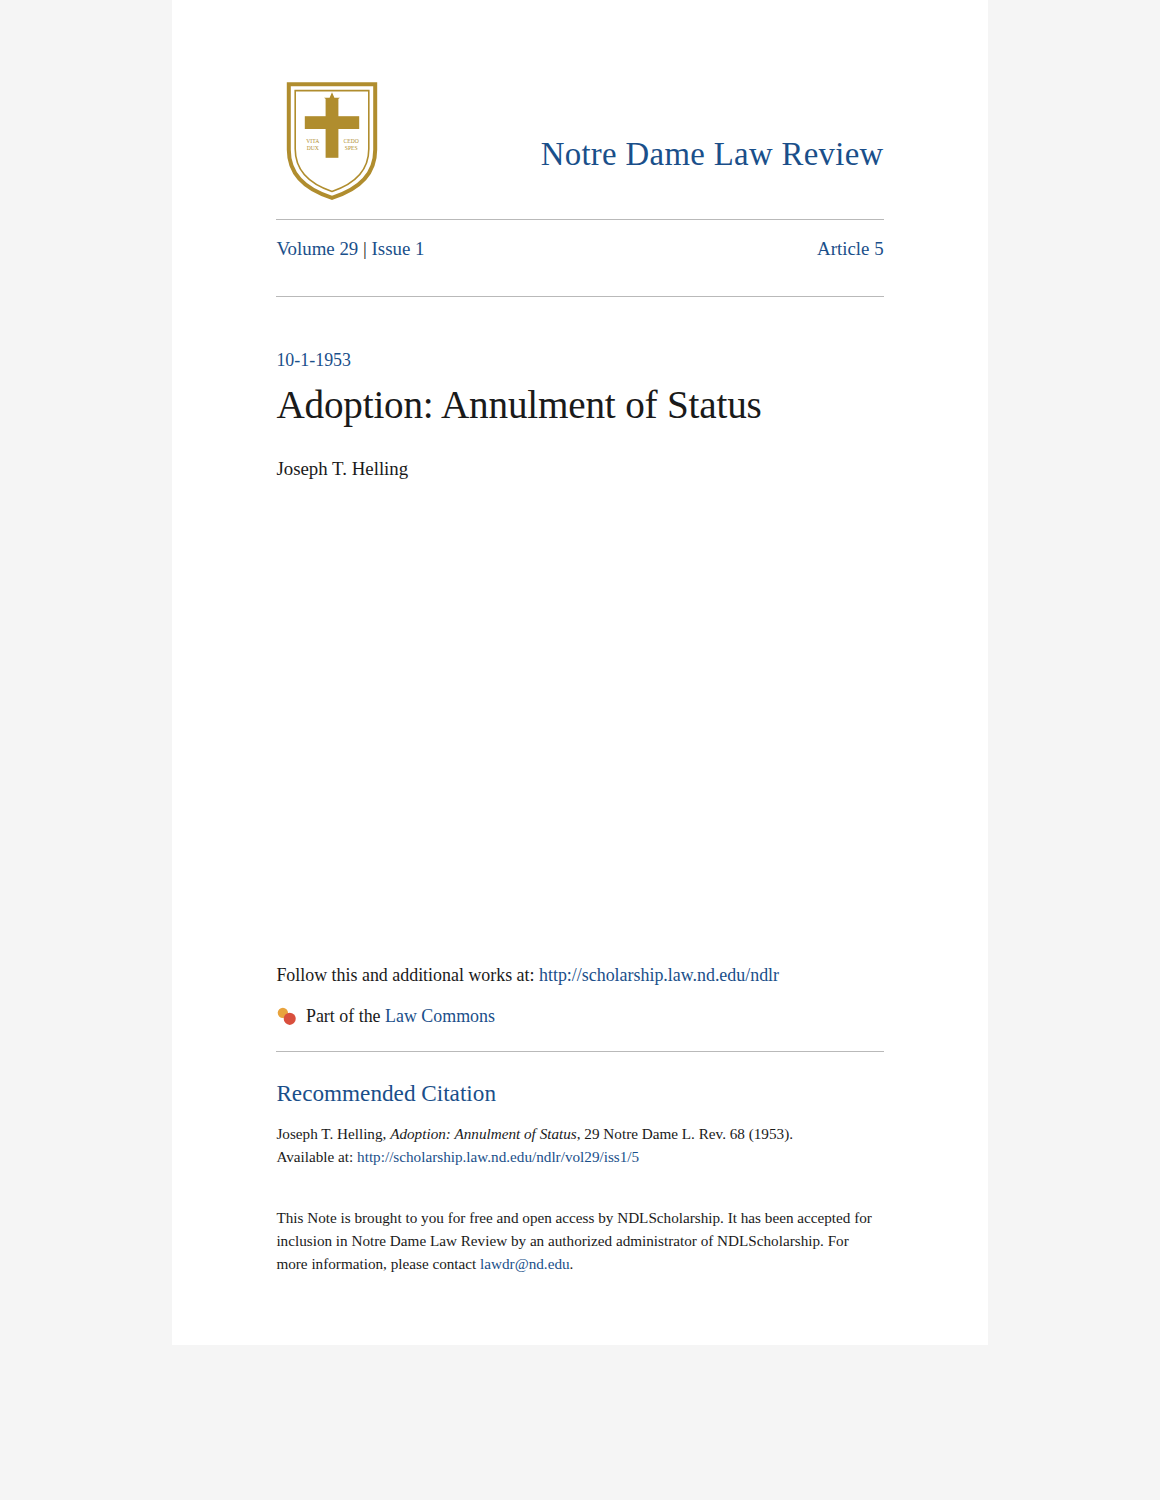VITA DUX CEDO SPES
Notre Dame Law Review
Volume 29 | Issue 1
Article 5
10-1-1953
Adoption: Annulment of Status
Joseph T. Helling
Follow this and additional works at: http://scholarship.law.nd.edu/ndlr
Part of the Law Commons
Recommended Citation
Joseph T. Helling, Adoption: Annulment of Status, 29 Notre Dame L. Rev. 68 (1953).
Available at: http://scholarship.law.nd.edu/ndlr/vol29/iss1/5
This Note is brought to you for free and open access by NDLScholarship. It has been accepted for inclusion in Notre Dame Law Review by an authorized administrator of NDLScholarship. For more information, please contact lawdr@nd.edu.